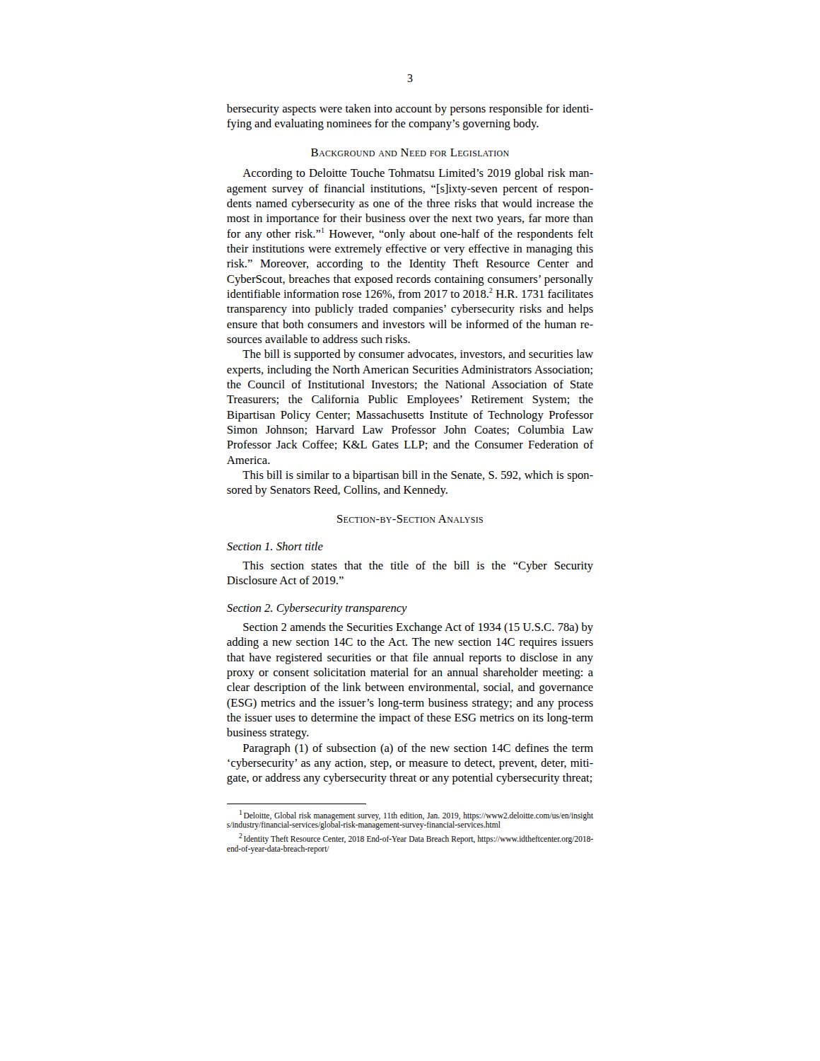3
bersecurity aspects were taken into account by persons responsible for identifying and evaluating nominees for the company’s governing body.
Background and Need for Legislation
According to Deloitte Touche Tohmatsu Limited’s 2019 global risk management survey of financial institutions, “[s]ixty-seven percent of respondents named cybersecurity as one of the three risks that would increase the most in importance for their business over the next two years, far more than for any other risk.”1 However, “only about one-half of the respondents felt their institutions were extremely effective or very effective in managing this risk.” Moreover, according to the Identity Theft Resource Center and CyberScout, breaches that exposed records containing consumers’ personally identifiable information rose 126%, from 2017 to 2018.2 H.R. 1731 facilitates transparency into publicly traded companies’ cybersecurity risks and helps ensure that both consumers and investors will be informed of the human resources available to address such risks.
The bill is supported by consumer advocates, investors, and securities law experts, including the North American Securities Administrators Association; the Council of Institutional Investors; the National Association of State Treasurers; the California Public Employees’ Retirement System; the Bipartisan Policy Center; Massachusetts Institute of Technology Professor Simon Johnson; Harvard Law Professor John Coates; Columbia Law Professor Jack Coffee; K&L Gates LLP; and the Consumer Federation of America.
This bill is similar to a bipartisan bill in the Senate, S. 592, which is sponsored by Senators Reed, Collins, and Kennedy.
Section-by-Section Analysis
Section 1. Short title
This section states that the title of the bill is the “Cyber Security Disclosure Act of 2019.”
Section 2. Cybersecurity transparency
Section 2 amends the Securities Exchange Act of 1934 (15 U.S.C. 78a) by adding a new section 14C to the Act. The new section 14C requires issuers that have registered securities or that file annual reports to disclose in any proxy or consent solicitation material for an annual shareholder meeting: a clear description of the link between environmental, social, and governance (ESG) metrics and the issuer’s long-term business strategy; and any process the issuer uses to determine the impact of these ESG metrics on its long-term business strategy.
Paragraph (1) of subsection (a) of the new section 14C defines the term ‘cybersecurity’ as any action, step, or measure to detect, prevent, deter, mitigate, or address any cybersecurity threat or any potential cybersecurity threat;
1 Deloitte, Global risk management survey, 11th edition, Jan. 2019, https://www2.deloitte.com/us/en/insights/industry/financial-services/global-risk-management-survey-financial-services.html
2 Identity Theft Resource Center, 2018 End-of-Year Data Breach Report, https://www.idtheftcenter.org/2018-end-of-year-data-breach-report/